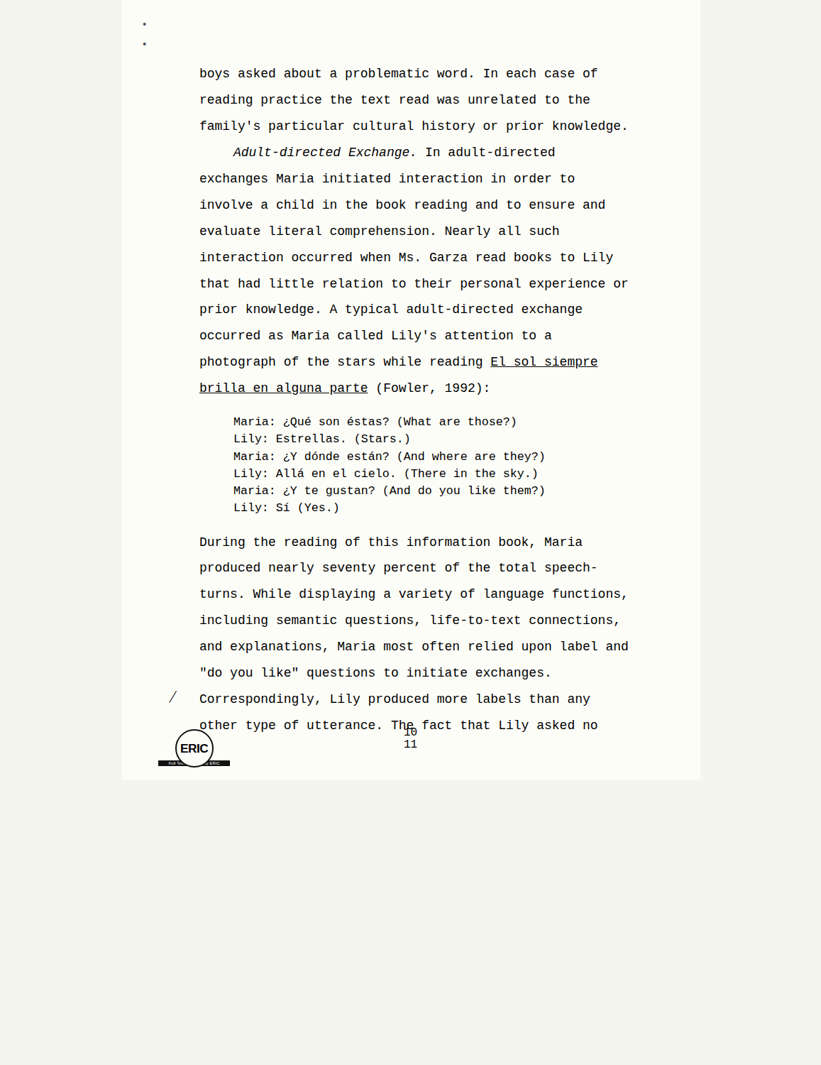•
•
boys asked about a problematic word. In each case of reading practice the text read was unrelated to the family's particular cultural history or prior knowledge.
Adult-directed Exchange. In adult-directed exchanges Maria initiated interaction in order to involve a child in the book reading and to ensure and evaluate literal comprehension. Nearly all such interaction occurred when Ms. Garza read books to Lily that had little relation to their personal experience or prior knowledge. A typical adult-directed exchange occurred as Maria called Lily's attention to a photograph of the stars while reading El sol siempre brilla en alguna parte (Fowler, 1992):
Maria: ¿Qué son éstas? (What are those?)
Lily: Estrellas. (Stars.)
Maria: ¿Y dónde están? (And where are they?)
Lily: Allá en el cielo. (There in the sky.)
Maria: ¿Y te gustan? (And do you like them?)
Lily: Sí (Yes.)
During the reading of this information book, Maria produced nearly seventy percent of the total speech-turns. While displaying a variety of language functions, including semantic questions, life-to-text connections, and explanations, Maria most often relied upon label and "do you like" questions to initiate exchanges. Correspondingly, Lily produced more labels than any other type of utterance. The fact that Lily asked no
/
10
11
ERIC
Full Text Provided by ERIC